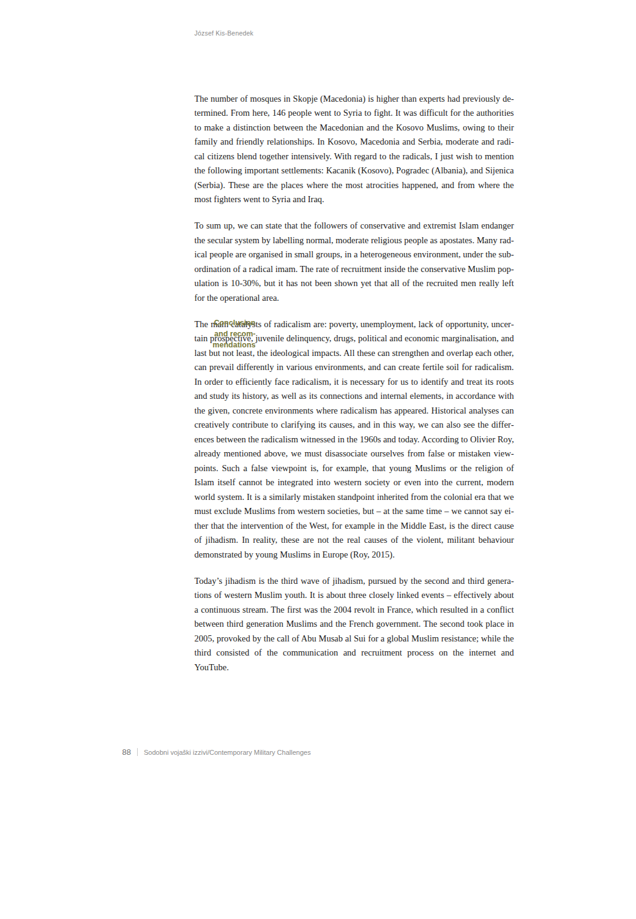József Kis-Benedek
The number of mosques in Skopje (Macedonia) is higher than experts had previously determined. From here, 146 people went to Syria to fight. It was difficult for the authorities to make a distinction between the Macedonian and the Kosovo Muslims, owing to their family and friendly relationships. In Kosovo, Macedonia and Serbia, moderate and radical citizens blend together intensively. With regard to the radicals, I just wish to mention the following important settlements: Kacanik (Kosovo), Pogradec (Albania), and Sijenica (Serbia). These are the places where the most atrocities happened, and from where the most fighters went to Syria and Iraq.
To sum up, we can state that the followers of conservative and extremist Islam endanger the secular system by labelling normal, moderate religious people as apostates. Many radical people are organised in small groups, in a heterogeneous environment, under the subordination of a radical imam. The rate of recruitment inside the conservative Muslim population is 10-30%, but it has not been shown yet that all of the recruited men really left for the operational area.
Conclusion
and recom-
mendations
The main catalysts of radicalism are: poverty, unemployment, lack of opportunity, uncertain prospective, juvenile delinquency, drugs, political and economic marginalisation, and last but not least, the ideological impacts. All these can strengthen and overlap each other, can prevail differently in various environments, and can create fertile soil for radicalism. In order to efficiently face radicalism, it is necessary for us to identify and treat its roots and study its history, as well as its connections and internal elements, in accordance with the given, concrete environments where radicalism has appeared. Historical analyses can creatively contribute to clarifying its causes, and in this way, we can also see the differences between the radicalism witnessed in the 1960s and today. According to Olivier Roy, already mentioned above, we must disassociate ourselves from false or mistaken viewpoints. Such a false viewpoint is, for example, that young Muslims or the religion of Islam itself cannot be integrated into western society or even into the current, modern world system. It is a similarly mistaken standpoint inherited from the colonial era that we must exclude Muslims from western societies, but – at the same time – we cannot say either that the intervention of the West, for example in the Middle East, is the direct cause of jihadism. In reality, these are not the real causes of the violent, militant behaviour demonstrated by young Muslims in Europe (Roy, 2015).
Today’s jihadism is the third wave of jihadism, pursued by the second and third generations of western Muslim youth. It is about three closely linked events – effectively about a continuous stream. The first was the 2004 revolt in France, which resulted in a conflict between third generation Muslims and the French government. The second took place in 2005, provoked by the call of Abu Musab al Sui for a global Muslim resistance; while the third consisted of the communication and recruitment process on the internet and YouTube.
88 Sodobni vojaški izzivi/Contemporary Military Challenges